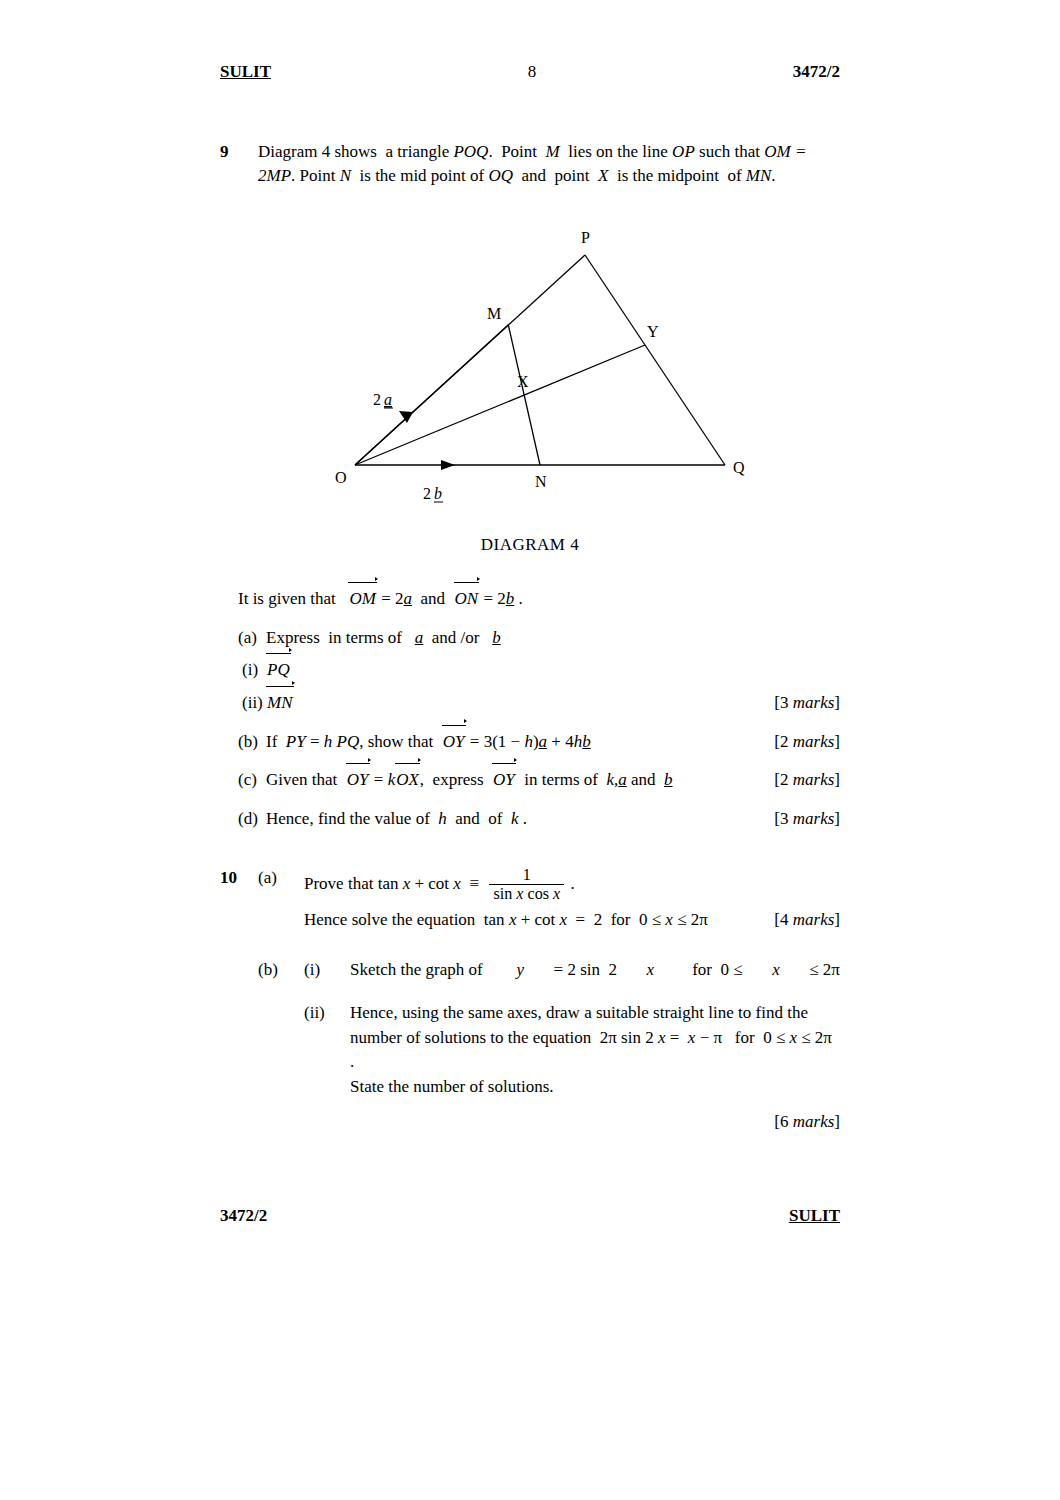SULIT
8
3472/2
9
Diagram 4 shows a triangle POQ. Point M lies on the line OP such that OM = 2MP. Point N is the mid point of OQ and point X is the midpoint of MN.
M on OP with OM = 2MP => M at 2/3 from O 60+169.2s = 290+140(1 - s/3) = 430 - 46.667s => 215.87s = 370 => s=1.714 P M X Y O Q N 2 a 2 b
DIAGRAM 4
It is given that OM = 2a and ON = 2b .
(a)
Express in terms of a and /or b
(i)
PQ
(ii)
MN[3 marks]
(b)
If PY = h PQ, show that OY = 3(1 − h)a + 4hb [2 marks]
(c)
Given that OY = kOX, express OY in terms of k,a and b [2 marks]
(d)
Hence, find the value of h and of k . [3 marks]
10
(a)
Prove that tan x + cot x ≡ 1 sin x cos x .
Hence solve the equation tan x + cot x = 2 for 0 ≤ x ≤ 2π [4 marks]
(b)
(i)
Sketch the graph of y = 2 sin 2x for 0 ≤ x ≤ 2π
(ii)
Hence, using the same axes, draw a suitable straight line to find the number of solutions to the equation 2π sin 2 x = x − π for 0 ≤ x ≤ 2π .
State the number of solutions.
[6 marks]
3472/2
SULIT